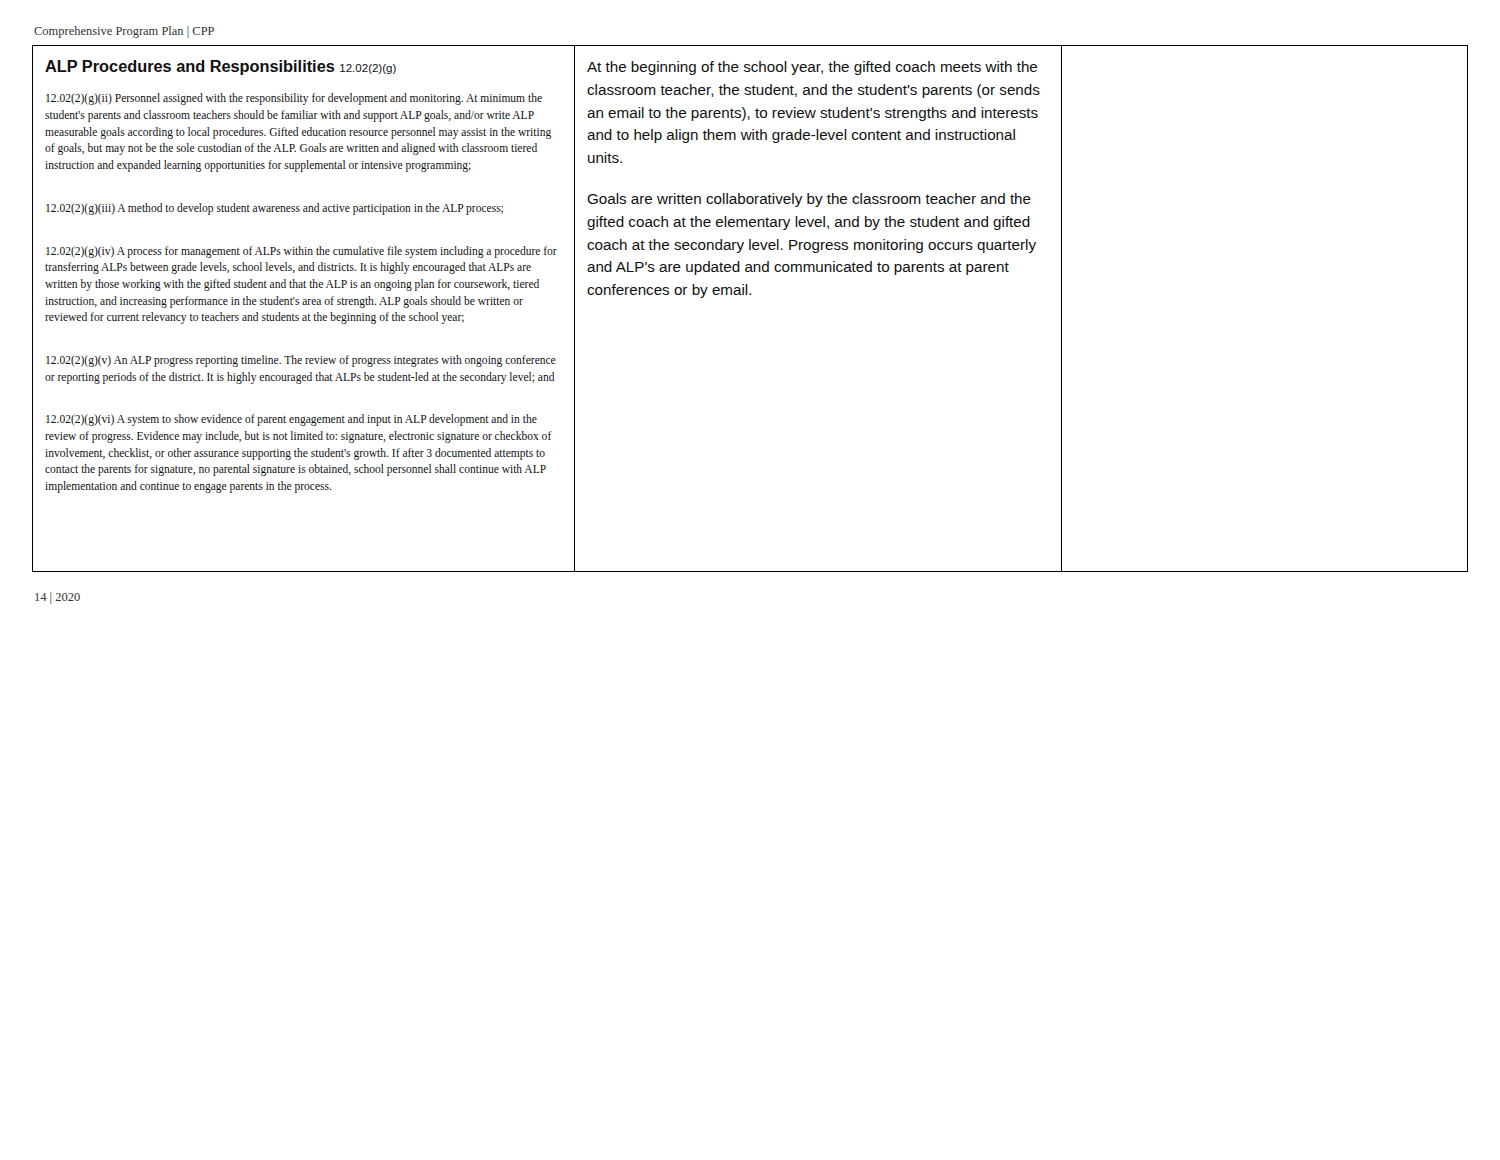Comprehensive Program Plan | CPP
| ALP Procedures and Responsibilities 12.02(2)(g) 12.02(2)(g)(ii) Personnel assigned with the responsibility for development and monitoring. At minimum the student's parents and classroom teachers should be familiar with and support ALP goals, and/or write ALP measurable goals according to local procedures. Gifted education resource personnel may assist in the writing of goals, but may not be the sole custodian of the ALP. Goals are written and aligned with classroom tiered instruction and expanded learning opportunities for supplemental or intensive programming; 12.02(2)(g)(iii) A method to develop student awareness and active participation in the ALP process; 12.02(2)(g)(iv) A process for management of ALPs within the cumulative file system including a procedure for transferring ALPs between grade levels, school levels, and districts. It is highly encouraged that ALPs are written by those working with the gifted student and that the ALP is an ongoing plan for coursework, tiered instruction, and increasing performance in the student's area of strength. ALP goals should be written or reviewed for current relevancy to teachers and students at the beginning of the school year; 12.02(2)(g)(v) An ALP progress reporting timeline. The review of progress integrates with ongoing conference or reporting periods of the district. It is highly encouraged that ALPs be student-led at the secondary level; and 12.02(2)(g)(vi) A system to show evidence of parent engagement and input in ALP development and in the review of progress. Evidence may include, but is not limited to: signature, electronic signature or checkbox of involvement, checklist, or other assurance supporting the student's growth. If after 3 documented attempts to contact the parents for signature, no parental signature is obtained, school personnel shall continue with ALP implementation and continue to engage parents in the process. | At the beginning of the school year, the gifted coach meets with the classroom teacher, the student, and the student's parents (or sends an email to the parents), to review student's strengths and interests and to help align them with grade-level content and instructional units. Goals are written collaboratively by the classroom teacher and the gifted coach at the elementary level, and by the student and gifted coach at the secondary level. Progress monitoring occurs quarterly and ALP's are updated and communicated to parents at parent conferences or by email. | |
14 | 2020